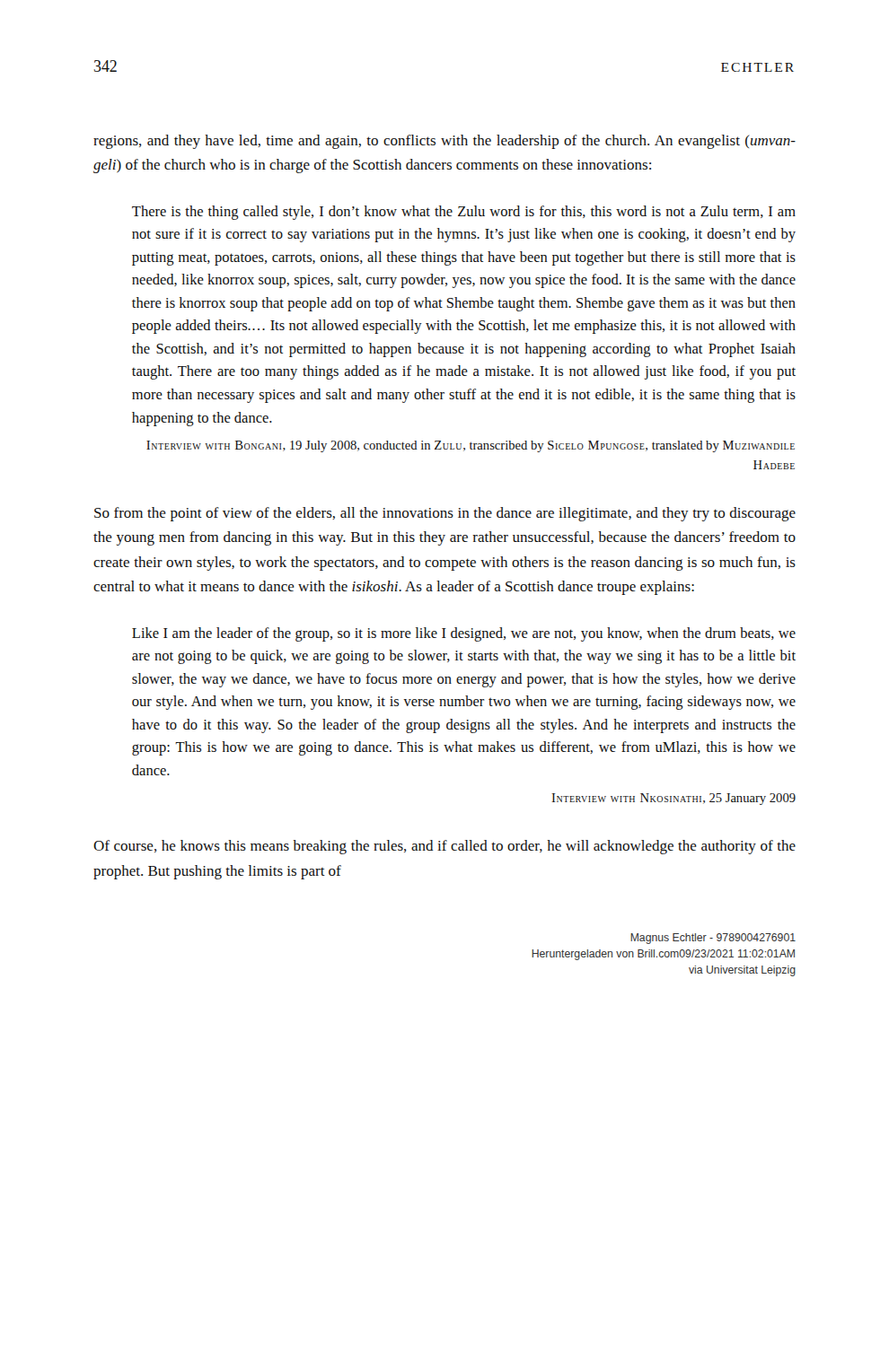342 Echtler
regions, and they have led, time and again, to conflicts with the leadership of the church. An evangelist (umvangeli) of the church who is in charge of the Scottish dancers comments on these innovations:
There is the thing called style, I don’t know what the Zulu word is for this, this word is not a Zulu term, I am not sure if it is correct to say variations put in the hymns. It’s just like when one is cooking, it doesn’t end by putting meat, potatoes, carrots, onions, all these things that have been put together but there is still more that is needed, like knorrox soup, spices, salt, curry powder, yes, now you spice the food. It is the same with the dance there is knorrox soup that people add on top of what Shembe taught them. Shembe gave them as it was but then people added theirs.… Its not allowed especially with the Scottish, let me emphasize this, it is not allowed with the Scottish, and it’s not permitted to happen because it is not happening according to what Prophet Isaiah taught. There are too many things added as if he made a mistake. It is not allowed just like food, if you put more than necessary spices and salt and many other stuff at the end it is not edible, it is the same thing that is happening to the dance.
Interview with Bongani, 19 July 2008, conducted in Zulu, transcribed by Sicelo Mpungose, translated by Muziwandile Hadebe
So from the point of view of the elders, all the innovations in the dance are illegitimate, and they try to discourage the young men from dancing in this way. But in this they are rather unsuccessful, because the dancers’ freedom to create their own styles, to work the spectators, and to compete with others is the reason dancing is so much fun, is central to what it means to dance with the isikoshi. As a leader of a Scottish dance troupe explains:
Like I am the leader of the group, so it is more like I designed, we are not, you know, when the drum beats, we are not going to be quick, we are going to be slower, it starts with that, the way we sing it has to be a little bit slower, the way we dance, we have to focus more on energy and power, that is how the styles, how we derive our style. And when we turn, you know, it is verse number two when we are turning, facing sideways now, we have to do it this way. So the leader of the group designs all the styles. And he interprets and instructs the group: This is how we are going to dance. This is what makes us different, we from uMlazi, this is how we dance.
Interview with Nkosinathi, 25 January 2009
Of course, he knows this means breaking the rules, and if called to order, he will acknowledge the authority of the prophet. But pushing the limits is part of
Magnus Echtler - 9789004276901
Heruntergeladen von Brill.com09/23/2021 11:02:01AM
via Universitat Leipzig